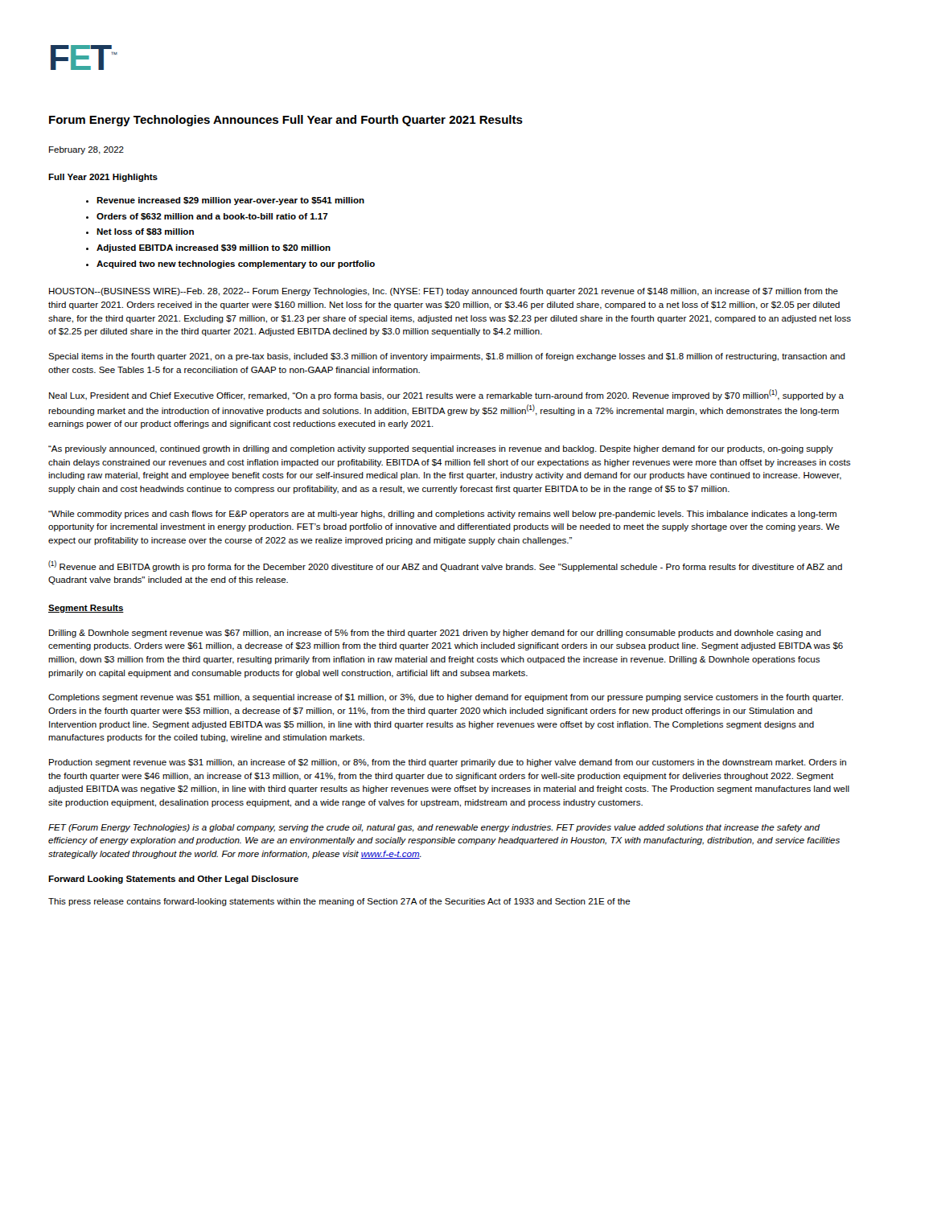FET™
Forum Energy Technologies Announces Full Year and Fourth Quarter 2021 Results
February 28, 2022
Full Year 2021 Highlights
Revenue increased $29 million year-over-year to $541 million
Orders of $632 million and a book-to-bill ratio of 1.17
Net loss of $83 million
Adjusted EBITDA increased $39 million to $20 million
Acquired two new technologies complementary to our portfolio
HOUSTON--(BUSINESS WIRE)--Feb. 28, 2022-- Forum Energy Technologies, Inc. (NYSE: FET) today announced fourth quarter 2021 revenue of $148 million, an increase of $7 million from the third quarter 2021. Orders received in the quarter were $160 million. Net loss for the quarter was $20 million, or $3.46 per diluted share, compared to a net loss of $12 million, or $2.05 per diluted share, for the third quarter 2021. Excluding $7 million, or $1.23 per share of special items, adjusted net loss was $2.23 per diluted share in the fourth quarter 2021, compared to an adjusted net loss of $2.25 per diluted share in the third quarter 2021. Adjusted EBITDA declined by $3.0 million sequentially to $4.2 million.
Special items in the fourth quarter 2021, on a pre-tax basis, included $3.3 million of inventory impairments, $1.8 million of foreign exchange losses and $1.8 million of restructuring, transaction and other costs. See Tables 1-5 for a reconciliation of GAAP to non-GAAP financial information.
Neal Lux, President and Chief Executive Officer, remarked, “On a pro forma basis, our 2021 results were a remarkable turn-around from 2020. Revenue improved by $70 million(1), supported by a rebounding market and the introduction of innovative products and solutions. In addition, EBITDA grew by $52 million(1), resulting in a 72% incremental margin, which demonstrates the long-term earnings power of our product offerings and significant cost reductions executed in early 2021.
“As previously announced, continued growth in drilling and completion activity supported sequential increases in revenue and backlog. Despite higher demand for our products, on-going supply chain delays constrained our revenues and cost inflation impacted our profitability. EBITDA of $4 million fell short of our expectations as higher revenues were more than offset by increases in costs including raw material, freight and employee benefit costs for our self-insured medical plan. In the first quarter, industry activity and demand for our products have continued to increase. However, supply chain and cost headwinds continue to compress our profitability, and as a result, we currently forecast first quarter EBITDA to be in the range of $5 to $7 million.
“While commodity prices and cash flows for E&P operators are at multi-year highs, drilling and completions activity remains well below pre-pandemic levels. This imbalance indicates a long-term opportunity for incremental investment in energy production. FET’s broad portfolio of innovative and differentiated products will be needed to meet the supply shortage over the coming years. We expect our profitability to increase over the course of 2022 as we realize improved pricing and mitigate supply chain challenges.”
(1) Revenue and EBITDA growth is pro forma for the December 2020 divestiture of our ABZ and Quadrant valve brands. See "Supplemental schedule - Pro forma results for divestiture of ABZ and Quadrant valve brands" included at the end of this release.
Segment Results
Drilling & Downhole segment revenue was $67 million, an increase of 5% from the third quarter 2021 driven by higher demand for our drilling consumable products and downhole casing and cementing products. Orders were $61 million, a decrease of $23 million from the third quarter 2021 which included significant orders in our subsea product line. Segment adjusted EBITDA was $6 million, down $3 million from the third quarter, resulting primarily from inflation in raw material and freight costs which outpaced the increase in revenue. Drilling & Downhole operations focus primarily on capital equipment and consumable products for global well construction, artificial lift and subsea markets.
Completions segment revenue was $51 million, a sequential increase of $1 million, or 3%, due to higher demand for equipment from our pressure pumping service customers in the fourth quarter. Orders in the fourth quarter were $53 million, a decrease of $7 million, or 11%, from the third quarter 2020 which included significant orders for new product offerings in our Stimulation and Intervention product line. Segment adjusted EBITDA was $5 million, in line with third quarter results as higher revenues were offset by cost inflation. The Completions segment designs and manufactures products for the coiled tubing, wireline and stimulation markets.
Production segment revenue was $31 million, an increase of $2 million, or 8%, from the third quarter primarily due to higher valve demand from our customers in the downstream market. Orders in the fourth quarter were $46 million, an increase of $13 million, or 41%, from the third quarter due to significant orders for well-site production equipment for deliveries throughout 2022. Segment adjusted EBITDA was negative $2 million, in line with third quarter results as higher revenues were offset by increases in material and freight costs. The Production segment manufactures land well site production equipment, desalination process equipment, and a wide range of valves for upstream, midstream and process industry customers.
FET (Forum Energy Technologies) is a global company, serving the crude oil, natural gas, and renewable energy industries. FET provides value added solutions that increase the safety and efficiency of energy exploration and production. We are an environmentally and socially responsible company headquartered in Houston, TX with manufacturing, distribution, and service facilities strategically located throughout the world. For more information, please visit www.f-e-t.com.
Forward Looking Statements and Other Legal Disclosure
This press release contains forward-looking statements within the meaning of Section 27A of the Securities Act of 1933 and Section 21E of the